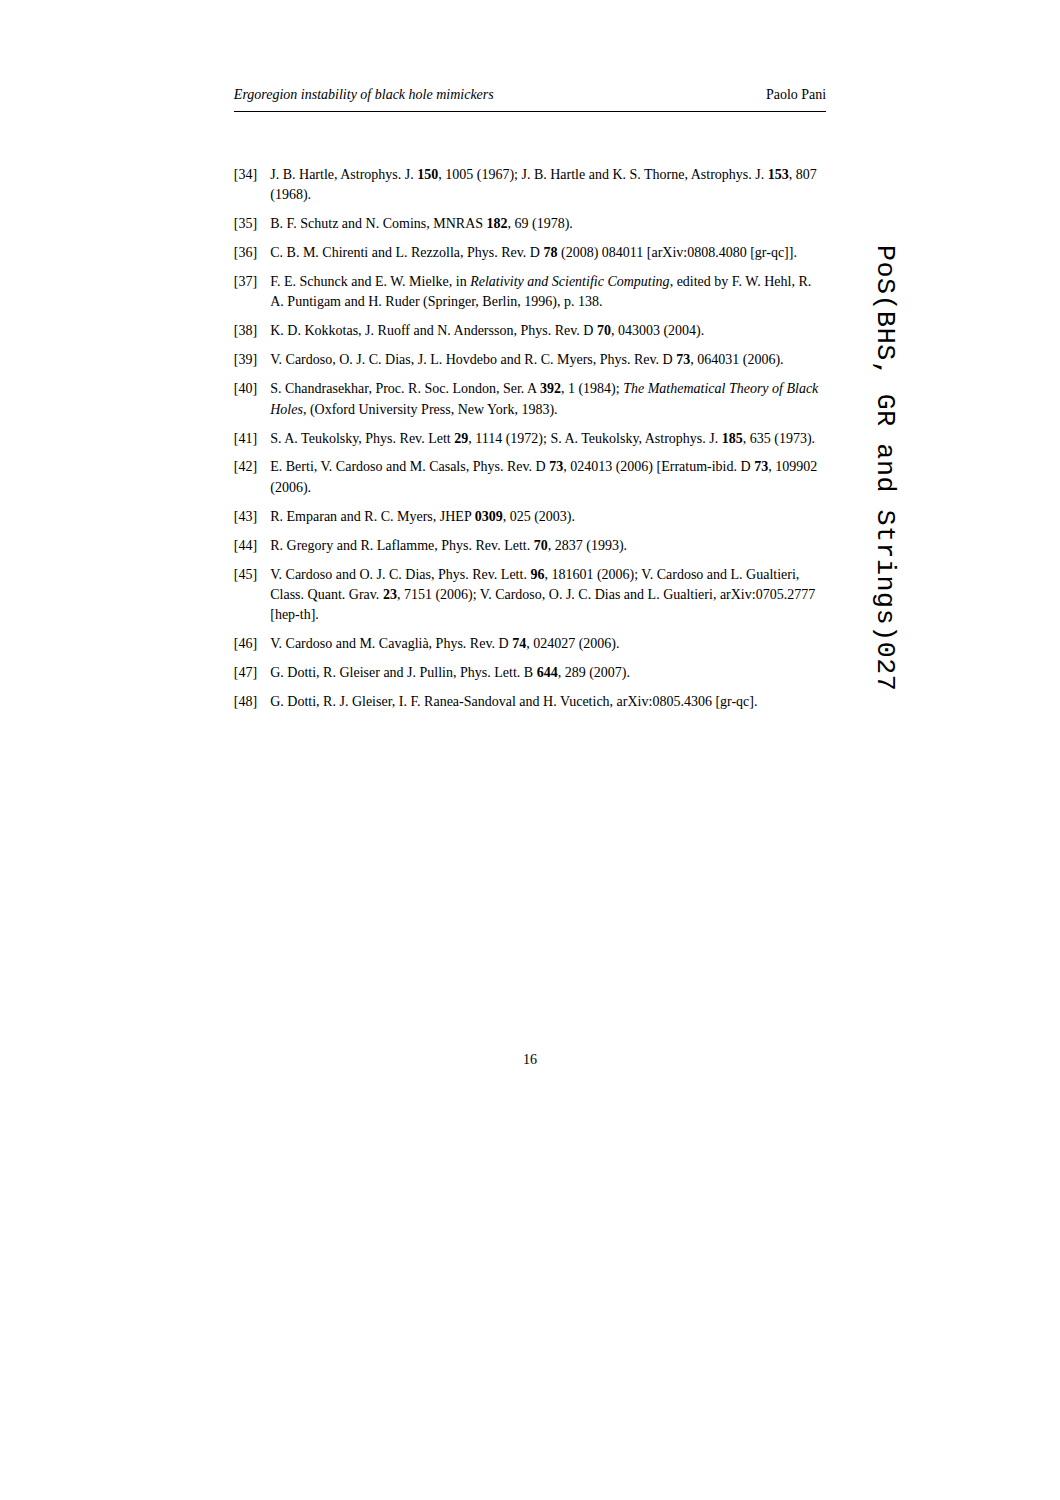Ergoregion instability of black hole mimickers Paolo Pani
PoS(BHS, GR and Strings)027
[34] J. B. Hartle, Astrophys. J. 150, 1005 (1967); J. B. Hartle and K. S. Thorne, Astrophys. J. 153, 807 (1968).
[35] B. F. Schutz and N. Comins, MNRAS 182, 69 (1978).
[36] C. B. M. Chirenti and L. Rezzolla, Phys. Rev. D 78 (2008) 084011 [arXiv:0808.4080 [gr-qc]].
[37] F. E. Schunck and E. W. Mielke, in Relativity and Scientific Computing, edited by F. W. Hehl, R. A. Puntigam and H. Ruder (Springer, Berlin, 1996), p. 138.
[38] K. D. Kokkotas, J. Ruoff and N. Andersson, Phys. Rev. D 70, 043003 (2004).
[39] V. Cardoso, O. J. C. Dias, J. L. Hovdebo and R. C. Myers, Phys. Rev. D 73, 064031 (2006).
[40] S. Chandrasekhar, Proc. R. Soc. London, Ser. A 392, 1 (1984); The Mathematical Theory of Black Holes, (Oxford University Press, New York, 1983).
[41] S. A. Teukolsky, Phys. Rev. Lett 29, 1114 (1972); S. A. Teukolsky, Astrophys. J. 185, 635 (1973).
[42] E. Berti, V. Cardoso and M. Casals, Phys. Rev. D 73, 024013 (2006) [Erratum-ibid. D 73, 109902 (2006).
[43] R. Emparan and R. C. Myers, JHEP 0309, 025 (2003).
[44] R. Gregory and R. Laflamme, Phys. Rev. Lett. 70, 2837 (1993).
[45] V. Cardoso and O. J. C. Dias, Phys. Rev. Lett. 96, 181601 (2006); V. Cardoso and L. Gualtieri, Class. Quant. Grav. 23, 7151 (2006); V. Cardoso, O. J. C. Dias and L. Gualtieri, arXiv:0705.2777 [hep-th].
[46] V. Cardoso and M. Cavaglià, Phys. Rev. D 74, 024027 (2006).
[47] G. Dotti, R. Gleiser and J. Pullin, Phys. Lett. B 644, 289 (2007).
[48] G. Dotti, R. J. Gleiser, I. F. Ranea-Sandoval and H. Vucetich, arXiv:0805.4306 [gr-qc].
16